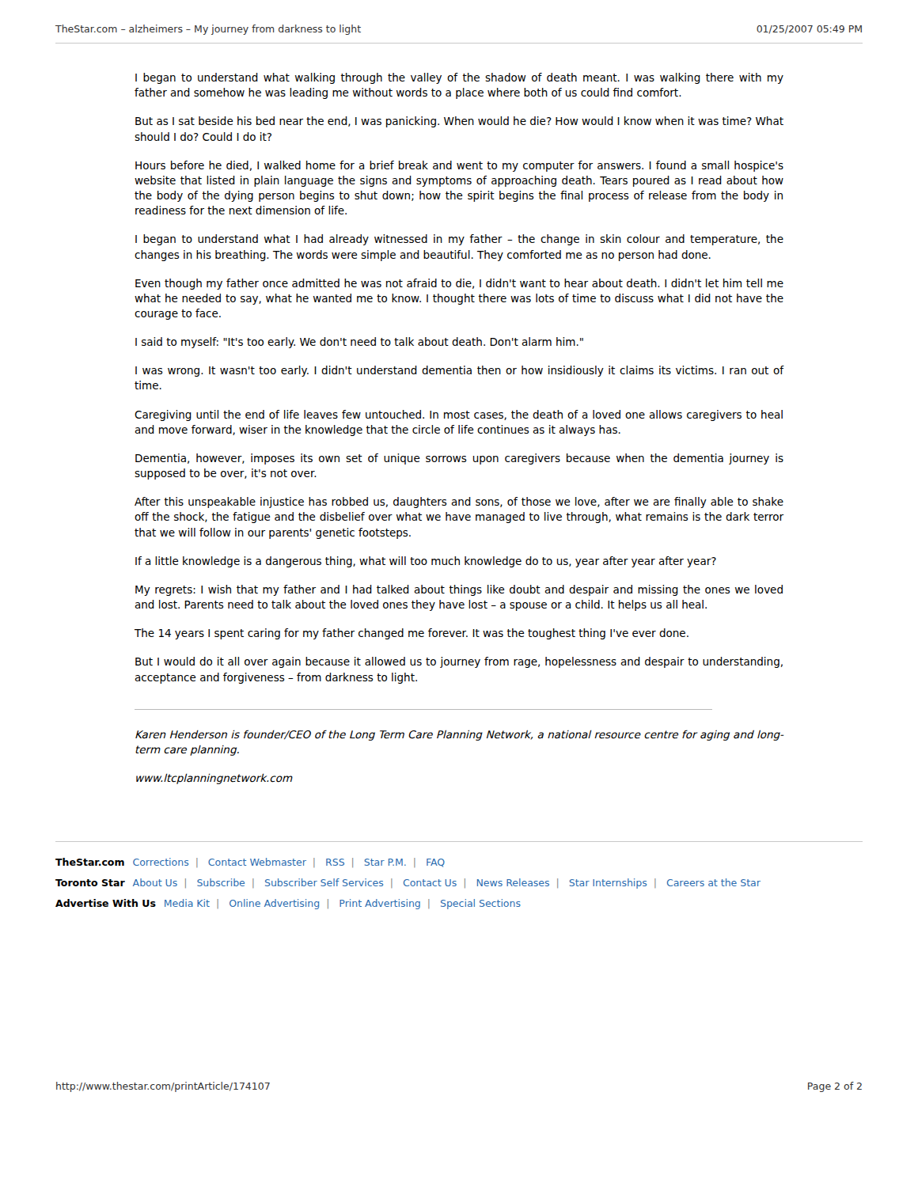TheStar.com – alzheimers – My journey from darkness to light
01/25/2007 05:49 PM
I began to understand what walking through the valley of the shadow of death meant. I was walking there with my father and somehow he was leading me without words to a place where both of us could find comfort.
But as I sat beside his bed near the end, I was panicking. When would he die? How would I know when it was time? What should I do? Could I do it?
Hours before he died, I walked home for a brief break and went to my computer for answers. I found a small hospice's website that listed in plain language the signs and symptoms of approaching death. Tears poured as I read about how the body of the dying person begins to shut down; how the spirit begins the final process of release from the body in readiness for the next dimension of life.
I began to understand what I had already witnessed in my father – the change in skin colour and temperature, the changes in his breathing. The words were simple and beautiful. They comforted me as no person had done.
Even though my father once admitted he was not afraid to die, I didn't want to hear about death. I didn't let him tell me what he needed to say, what he wanted me to know. I thought there was lots of time to discuss what I did not have the courage to face.
I said to myself: "It's too early. We don't need to talk about death. Don't alarm him."
I was wrong. It wasn't too early. I didn't understand dementia then or how insidiously it claims its victims. I ran out of time.
Caregiving until the end of life leaves few untouched. In most cases, the death of a loved one allows caregivers to heal and move forward, wiser in the knowledge that the circle of life continues as it always has.
Dementia, however, imposes its own set of unique sorrows upon caregivers because when the dementia journey is supposed to be over, it's not over.
After this unspeakable injustice has robbed us, daughters and sons, of those we love, after we are finally able to shake off the shock, the fatigue and the disbelief over what we have managed to live through, what remains is the dark terror that we will follow in our parents' genetic footsteps.
If a little knowledge is a dangerous thing, what will too much knowledge do to us, year after year after year?
My regrets: I wish that my father and I had talked about things like doubt and despair and missing the ones we loved and lost. Parents need to talk about the loved ones they have lost – a spouse or a child. It helps us all heal.
The 14 years I spent caring for my father changed me forever. It was the toughest thing I've ever done.
But I would do it all over again because it allowed us to journey from rage, hopelessness and despair to understanding, acceptance and forgiveness – from darkness to light.
Karen Henderson is founder/CEO of the Long Term Care Planning Network, a national resource centre for aging and long-term care planning.
www.ltcplanningnetwork.com
TheStar.com Corrections| Contact Webmaster| RSS| Star P.M.| FAQ
Toronto Star About Us| Subscribe| Subscriber Self Services| Contact Us| News Releases| Star Internships| Careers at the Star
Advertise With Us Media Kit| Online Advertising| Print Advertising| Special Sections
http://www.thestar.com/printArticle/174107
Page 2 of 2